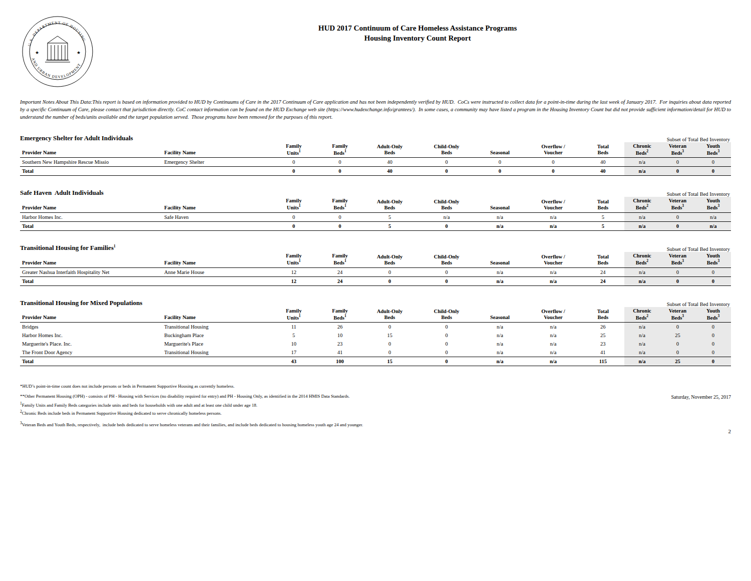U.S. DEPARTMENT OF HOUSING AND URBAN DEVELOPMENT ★ ★
HUD 2017 Continuum of Care Homeless Assistance Programs
Housing Inventory Count Report
Important Notes About This Data:This report is based on information provided to HUD by Continuums of Care in the 2017 Continuum of Care application and has not been independently verified by HUD. CoCs were instructed to collect data for a point-in-time during the last week of January 2017. For inquiries about data reported by a specific Continuum of Care, please contact that jurisdiction directly. CoC contact information can be found on the HUD Exchange web site (https://www.hudexchange.info/grantees/). In some cases, a community may have listed a program in the Housing Inventory Count but did not provide sufficient information/detail for HUD to understand the number of beds/units available and the target population served. Those programs have been removed for the purposes of this report.
Emergency Shelter for Adult Individuals
Subset of Total Bed Inventory
| Provider Name | Facility Name | Family Units 1 | Family Beds 1 | Adult-Only Beds | Child-Only Beds | Seasonal | Overflow / Voucher | Total Beds | Chronic Beds 2 | Veteran Beds 3 | Youth Beds 3 |
| --- | --- | --- | --- | --- | --- | --- | --- | --- | --- | --- | --- |
| Southern New Hampshire Rescue Missio | Emergency Shelter | 0 | 0 | 40 | 0 | 0 | 0 | 40 | n/a | 0 | 0 |
| Total | | 0 | 0 | 40 | 0 | 0 | 0 | 40 | n/a | 0 | 0 |
Safe Haven Adult Individuals
Subset of Total Bed Inventory
| Provider Name | Facility Name | Family Units 1 | Family Beds 1 | Adult-Only Beds | Child-Only Beds | Seasonal | Overflow / Voucher | Total Beds | Chronic Beds 2 | Veteran Beds 3 | Youth Beds 3 |
| --- | --- | --- | --- | --- | --- | --- | --- | --- | --- | --- | --- |
| Harbor Homes Inc. | Safe Haven | 0 | 0 | 5 | n/a | n/a | n/a | 5 | n/a | 0 | n/a |
| Total | | 0 | 0 | 5 | 0 | n/a | n/a | 5 | n/a | 0 | n/a |
Transitional Housing for Families1
Subset of Total Bed Inventory
| Provider Name | Facility Name | Family Units 1 | Family Beds 1 | Adult-Only Beds | Child-Only Beds | Seasonal | Overflow / Voucher | Total Beds | Chronic Beds 2 | Veteran Beds 3 | Youth Beds 3 |
| --- | --- | --- | --- | --- | --- | --- | --- | --- | --- | --- | --- |
| Greater Nashua Interfaith Hospitality Net | Anne Marie House | 12 | 24 | 0 | 0 | n/a | n/a | 24 | n/a | 0 | 0 |
| Total | | 12 | 24 | 0 | 0 | n/a | n/a | 24 | n/a | 0 | 0 |
Transitional Housing for Mixed Populations
Subset of Total Bed Inventory
| Provider Name | Facility Name | Family Units 1 | Family Beds 1 | Adult-Only Beds | Child-Only Beds | Seasonal | Overflow / Voucher | Total Beds | Chronic Beds 2 | Veteran Beds 3 | Youth Beds 3 |
| --- | --- | --- | --- | --- | --- | --- | --- | --- | --- | --- | --- |
| Bridges | Transitional Housing | 11 | 26 | 0 | 0 | n/a | n/a | 26 | n/a | 0 | 0 |
| Harbor Homes Inc. | Buckingham Place | 5 | 10 | 15 | 0 | n/a | n/a | 25 | n/a | 25 | 0 |
| Marguerite's Place. Inc. | Marguerite's Place | 10 | 23 | 0 | 0 | n/a | n/a | 23 | n/a | 0 | 0 |
| The Front Door Agency | Transitional Housing | 17 | 41 | 0 | 0 | n/a | n/a | 41 | n/a | 0 | 0 |
| Total | | 43 | 100 | 15 | 0 | n/a | n/a | 115 | n/a | 25 | 0 |
*HUD’s point-in-time count does not include persons or beds in Permanent Supportive Housing as currently homeless.
**Other Permanent Housing (OPH) - consists of PH - Housing with Services (no disability required for entry) and PH - Housing Only, as identified in the 2014 HMIS Data Standards.
Saturday, November 25, 2017
1Family Units and Family Beds categories include units and beds for households with one adult and at least one child under age 18.
2Chronic Beds include beds in Permanent Supportive Housing dedicated to serve chronically homeless persons.
3Veteran Beds and Youth Beds, respectively, include beds dedicated to serve homeless veterans and their families, and include beds dedicated to housing homeless youth age 24 and younger.
2